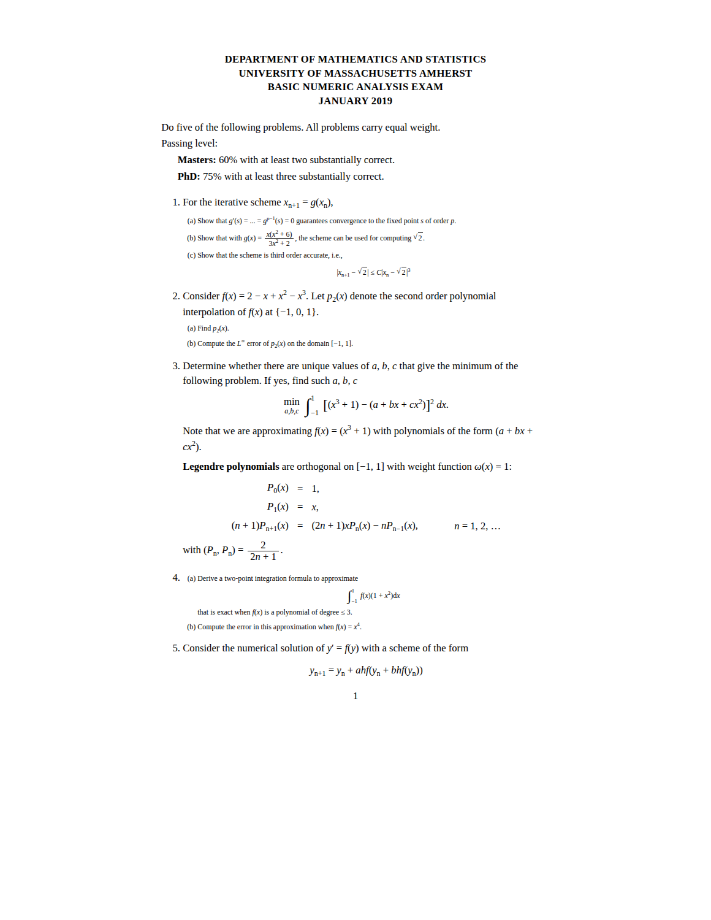Department of Mathematics and Statistics
University of Massachusetts Amherst
Basic Numeric Analysis Exam
January 2019
Do five of the following problems. All problems carry equal weight.
Passing level:
Masters: 60% with at least two substantially correct.
PhD: 75% with at least three substantially correct.
For the iterative scheme xn+1 = g(xn),
Show that g′(s) = ... = gp−1(s) = 0 guarantees convergence to the fixed point s of order p.
Show that with g(x) = x(x 2 + 6) 3x 2 + 2, the scheme can be used for computing 2.
Show that the scheme is third order accurate, i.e.,
|xn+1 − 2| ≤ C|xn − 2|3
Consider f(x) = 2 − x + x 2 − x 3. Let p 2(x) denote the second order polynomial interpolation of f(x) at {−1, 0, 1}.
Find p 2(x).
Compute the L∞ error of p 2(x) on the domain [−1, 1].
Determine whether there are unique values of a, b, c that give the minimum of the following problem. If yes, find such a, b, c
min a,b,c ∫1−1 [(x 3 + 1) − (a + bx + cx 2)] 2 dx.
Note that we are approximating f(x) = (x 3 + 1) with polynomials of the form (a + bx + cx 2).
Legendre polynomials are orthogonal on [−1, 1] with weight function ω(x) = 1:
| P 0 ( x ) | = | 1, | |
| P 1 ( x ) | = | x , | |
| ( n + 1) P n+1 ( x ) | = | (2 n + 1) xP n ( x ) − nP n−1 ( x ), | n = 1, 2, … |
with (Pn, Pn) = 22n + 1.
Derive a two-point integration formula to approximate
∫1−1 f(x)(1 + x 2)dx
that is exact when f(x) is a polynomial of degree ≤ 3.
Compute the error in this approximation when f(x) = x 4.
Consider the numerical solution of y′ = f(y) with a scheme of the form
yn+1 = yn + ahf(yn + bhf(yn))
1